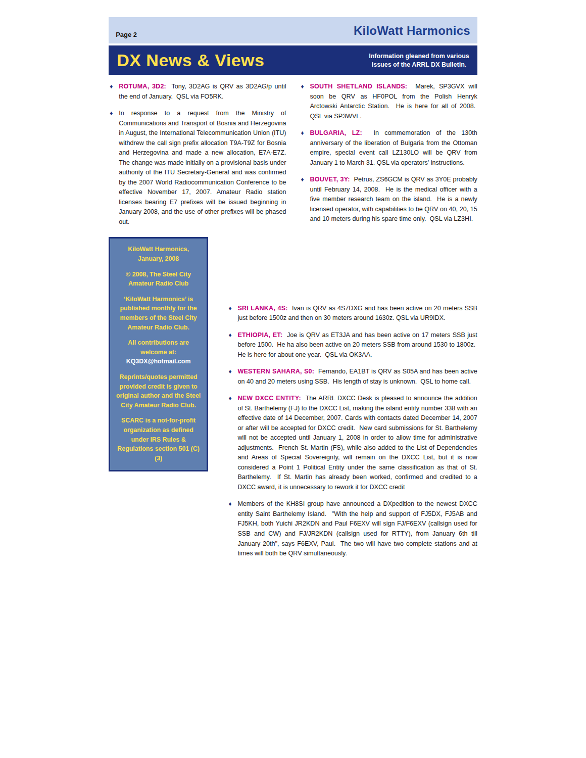Page 2
KiloWatt Harmonics
DX News & Views
Information gleaned from various
issues of the ARRL DX Bulletin.
ROTUMA, 3D2: Tony, 3D2AG is QRV as 3D2AG/p until the end of January. QSL via FO5RK.
In response to a request from the Ministry of Communications and Transport of Bosnia and Herzegovina in August, the International Telecommunication Union (ITU) withdrew the call sign prefix allocation T9A-T9Z for Bosnia and Herzegovina and made a new allocation, E7A-E7Z. The change was made initially on a provisional basis under authority of the ITU Secretary-General and was confirmed by the 2007 World Radiocommunication Conference to be effective November 17, 2007. Amateur Radio station licenses bearing E7 prefixes will be issued beginning in January 2008, and the use of other prefixes will be phased out.
KiloWatt Harmonics,
January, 2008
© 2008, The Steel City Amateur Radio Club
‘KiloWatt Harmonics’ is published monthly for the members of the Steel City Amateur Radio Club.
All contributions are welcome at:
KQ3DX@hotmail.com
Reprints/quotes permitted provided credit is given to original author and the Steel City Amateur Radio Club.
SCARC is a not-for-profit organization as defined under IRS Rules & Regulations section 501 (C) (3)
SOUTH SHETLAND ISLANDS: Marek, SP3GVX will soon be QRV as HF0POL from the Polish Henryk Arctowski Antarctic Station. He is here for all of 2008. QSL via SP3WVL.
BULGARIA, LZ: In commemoration of the 130th anniversary of the liberation of Bulgaria from the Ottoman empire, special event call LZ130LO will be QRV from January 1 to March 31. QSL via operators' instructions.
BOUVET, 3Y: Petrus, ZS6GCM is QRV as 3Y0E probably until February 14, 2008. He is the medical officer with a five member research team on the island. He is a newly licensed operator, with capabilities to be QRV on 40, 20, 15 and 10 meters during his spare time only. QSL via LZ3HI.
SRI LANKA, 4S: Ivan is QRV as 4S7DXG and has been active on 20 meters SSB just before 1500z and then on 30 meters around 1630z. QSL via UR9IDX.
ETHIOPIA, ET: Joe is QRV as ET3JA and has been active on 17 meters SSB just before 1500. He ha also been active on 20 meters SSB from around 1530 to 1800z. He is here for about one year. QSL via OK3AA.
WESTERN SAHARA, S0: Fernando, EA1BT is QRV as S05A and has been active on 40 and 20 meters using SSB. His length of stay is unknown. QSL to home call.
NEW DXCC ENTITY: The ARRL DXCC Desk is pleased to announce the addition of St. Barthelemy (FJ) to the DXCC List, making the island entity number 338 with an effective date of 14 December, 2007. Cards with contacts dated December 14, 2007 or after will be accepted for DXCC credit. New card submissions for St. Barthelemy will not be accepted until January 1, 2008 in order to allow time for administrative adjustments. French St. Martin (FS), while also added to the List of Dependencies and Areas of Special Sovereignty, will remain on the DXCC List, but it is now considered a Point 1 Political Entity under the same classification as that of St. Barthelemy. If St. Martin has already been worked, confirmed and credited to a DXCC award, it is unnecessary to rework it for DXCC credit
Members of the KH8SI group have announced a DXpedition to the newest DXCC entity Saint Barthelemy Island. "With the help and support of FJ5DX, FJ5AB and FJ5KH, both Yuichi JR2KDN and Paul F6EXV will sign FJ/F6EXV (callsign used for SSB and CW) and FJ/JR2KDN (callsign used for RTTY), from January 6th till January 20th", says F6EXV, Paul. The two will have two complete stations and at times will both be QRV simultaneously.